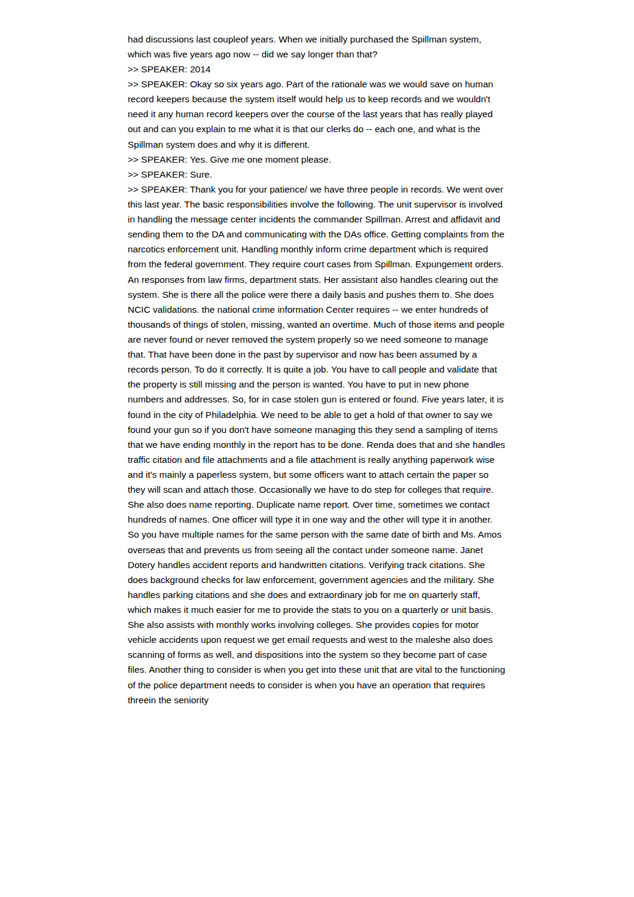had discussions last coupleof years. When we initially purchased the Spillman system, which was five years ago now -- did we say longer than that?
>> SPEAKER: 2014
>> SPEAKER: Okay so six years ago. Part of the rationale was we would save on human record keepers because the system itself would help us to keep records and we wouldn't need it any human record keepers over the course of the last years that has really played out and can you explain to me what it is that our clerks do -- each one, and what is the Spillman system does and why it is different.
>> SPEAKER: Yes. Give me one moment please.
>> SPEAKER: Sure.
>> SPEAKER: Thank you for your patience/ we have three people in records. We went over this last year. The basic responsibilities involve the following. The unit supervisor is involved in handling the message center incidents the commander Spillman. Arrest and affidavit and sending them to the DA and communicating with the DAs office. Getting complaints from the narcotics enforcement unit. Handling monthly inform crime department which is required from the federal government. They require court cases from Spillman. Expungement orders. An responses from law firms, department stats. Her assistant also handles clearing out the system. She is there all the police were there a daily basis and pushes them to. She does NCIC validations. the national crime information Center requires -- we enter hundreds of thousands of things of stolen, missing, wanted an overtime. Much of those items and people are never found or never removed the system properly so we need someone to manage that. That have been done in the past by supervisor and now has been assumed by a records person. To do it correctly. It is quite a job. You have to call people and validate that the property is still missing and the person is wanted. You have to put in new phone numbers and addresses. So, for in case stolen gun is entered or found. Five years later, it is found in the city of Philadelphia. We need to be able to get a hold of that owner to say we found your gun so if you don't have someone managing this they send a sampling of items that we have ending monthly in the report has to be done. Renda does that and she handles traffic citation and file attachments and a file attachment is really anything paperwork wise and it's mainly a paperless system, but some officers want to attach certain the paper so they will scan and attach those. Occasionally we have to do step for colleges that require. She also does name reporting. Duplicate name report. Over time, sometimes we contact hundreds of names. One officer will type it in one way and the other will type it in another. So you have multiple names for the same person with the same date of birth and Ms. Amos overseas that and prevents us from seeing all the contact under someone name. Janet Dotery handles accident reports and handwritten citations. Verifying track citations. She does background checks for law enforcement, government agencies and the military. She handles parking citations and she does and extraordinary job for me on quarterly staff, which makes it much easier for me to provide the stats to you on a quarterly or unit basis. She also assists with monthly works involving colleges. She provides copies for motor vehicle accidents upon request we get email requests and west to the maleshe also does scanning of forms as well, and dispositions into the system so they become part of case files. Another thing to consider is when you get into these unit that are vital to the functioning of the police department needs to consider is when you have an operation that requires threein the seniority